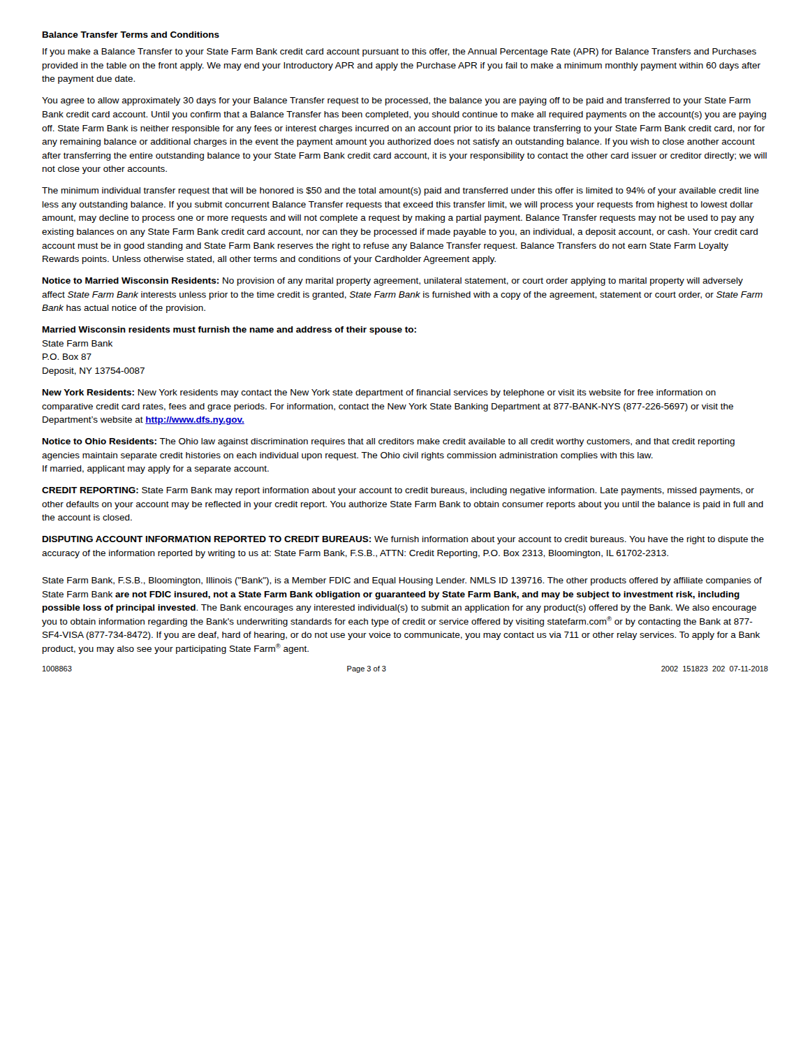Balance Transfer Terms and Conditions
If you make a Balance Transfer to your State Farm Bank credit card account pursuant to this offer, the Annual Percentage Rate (APR) for Balance Transfers and Purchases provided in the table on the front apply. We may end your Introductory APR and apply the Purchase APR if you fail to make a minimum monthly payment within 60 days after the payment due date.
You agree to allow approximately 30 days for your Balance Transfer request to be processed, the balance you are paying off to be paid and transferred to your State Farm Bank credit card account. Until you confirm that a Balance Transfer has been completed, you should continue to make all required payments on the account(s) you are paying off. State Farm Bank is neither responsible for any fees or interest charges incurred on an account prior to its balance transferring to your State Farm Bank credit card, nor for any remaining balance or additional charges in the event the payment amount you authorized does not satisfy an outstanding balance. If you wish to close another account after transferring the entire outstanding balance to your State Farm Bank credit card account, it is your responsibility to contact the other card issuer or creditor directly; we will not close your other accounts.
The minimum individual transfer request that will be honored is $50 and the total amount(s) paid and transferred under this offer is limited to 94% of your available credit line less any outstanding balance. If you submit concurrent Balance Transfer requests that exceed this transfer limit, we will process your requests from highest to lowest dollar amount, may decline to process one or more requests and will not complete a request by making a partial payment. Balance Transfer requests may not be used to pay any existing balances on any State Farm Bank credit card account, nor can they be processed if made payable to you, an individual, a deposit account, or cash. Your credit card account must be in good standing and State Farm Bank reserves the right to refuse any Balance Transfer request. Balance Transfers do not earn State Farm Loyalty Rewards points. Unless otherwise stated, all other terms and conditions of your Cardholder Agreement apply.
Notice to Married Wisconsin Residents: No provision of any marital property agreement, unilateral statement, or court order applying to marital property will adversely affect State Farm Bank interests unless prior to the time credit is granted, State Farm Bank is furnished with a copy of the agreement, statement or court order, or State Farm Bank has actual notice of the provision.
Married Wisconsin residents must furnish the name and address of their spouse to:
State Farm Bank
P.O. Box 87
Deposit, NY 13754-0087
New York Residents: New York residents may contact the New York state department of financial services by telephone or visit its website for free information on comparative credit card rates, fees and grace periods. For information, contact the New York State Banking Department at 877-BANK-NYS (877-226-5697) or visit the Department’s website at http://www.dfs.ny.gov.
Notice to Ohio Residents: The Ohio law against discrimination requires that all creditors make credit available to all credit worthy customers, and that credit reporting agencies maintain separate credit histories on each individual upon request. The Ohio civil rights commission administration complies with this law.
If married, applicant may apply for a separate account.
CREDIT REPORTING: State Farm Bank may report information about your account to credit bureaus, including negative information. Late payments, missed payments, or other defaults on your account may be reflected in your credit report. You authorize State Farm Bank to obtain consumer reports about you until the balance is paid in full and the account is closed.
DISPUTING ACCOUNT INFORMATION REPORTED TO CREDIT BUREAUS: We furnish information about your account to credit bureaus. You have the right to dispute the accuracy of the information reported by writing to us at: State Farm Bank, F.S.B., ATTN: Credit Reporting, P.O. Box 2313, Bloomington, IL 61702-2313.
State Farm Bank, F.S.B., Bloomington, Illinois ("Bank"), is a Member FDIC and Equal Housing Lender. NMLS ID 139716. The other products offered by affiliate companies of State Farm Bank are not FDIC insured, not a State Farm Bank obligation or guaranteed by State Farm Bank, and may be subject to investment risk, including possible loss of principal invested. The Bank encourages any interested individual(s) to submit an application for any product(s) offered by the Bank. We also encourage you to obtain information regarding the Bank's underwriting standards for each type of credit or service offered by visiting statefarm.com® or by contacting the Bank at 877-SF4-VISA (877-734-8472). If you are deaf, hard of hearing, or do not use your voice to communicate, you may contact us via 711 or other relay services. To apply for a Bank product, you may also see your participating State Farm® agent.
1008863
Page 3 of 3
2002 151823 202 07-11-2018